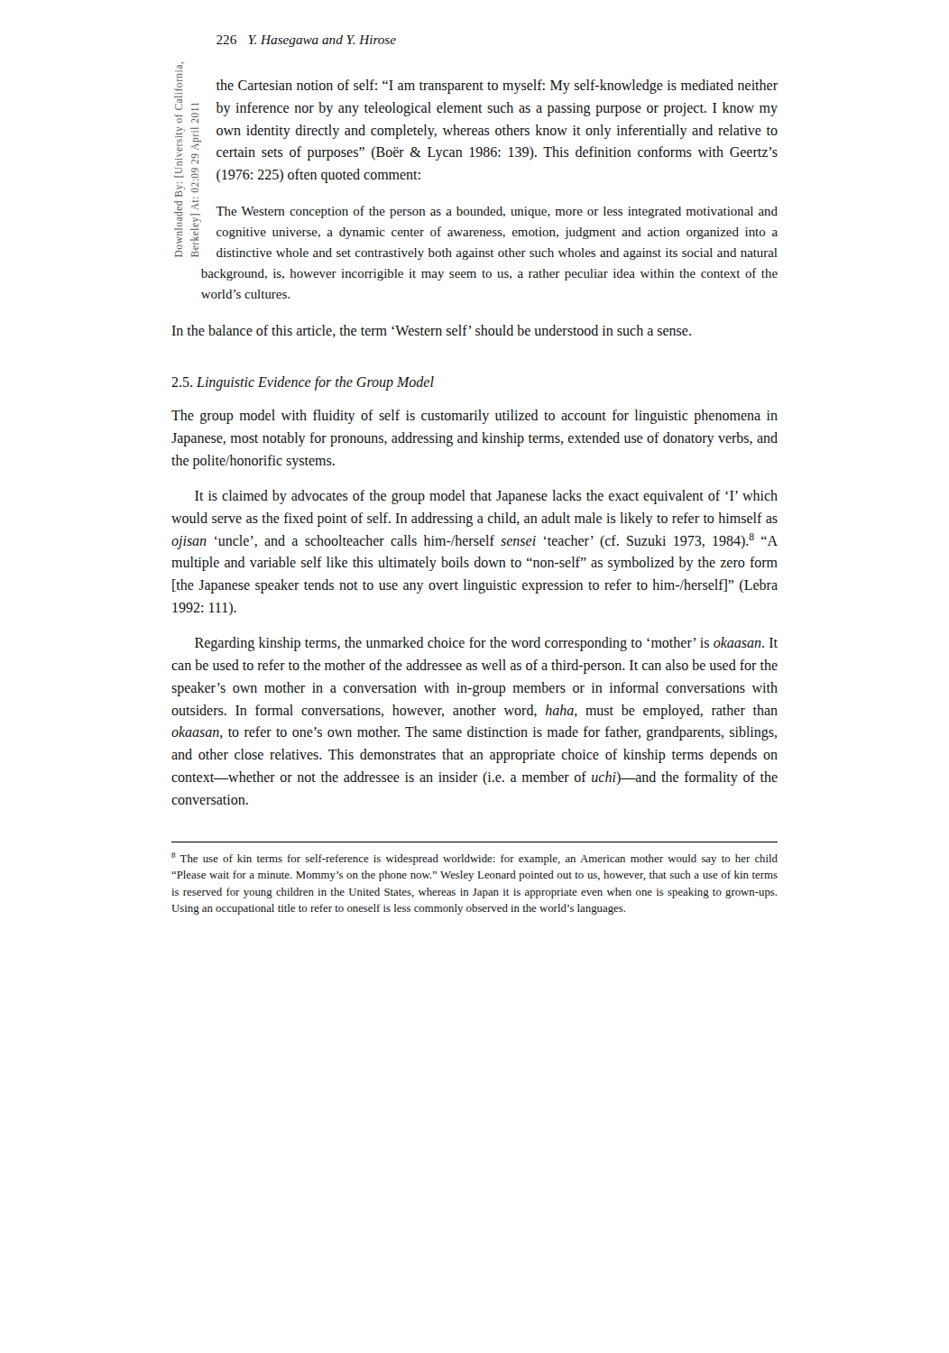Downloaded By: [University of California, Berkeley] At: 02:09 29 April 2011
226 Y. Hasegawa and Y. Hirose
the Cartesian notion of self: “I am transparent to myself: My self-knowledge is mediated neither by inference nor by any teleological element such as a passing purpose or project. I know my own identity directly and completely, whereas others know it only inferentially and relative to certain sets of purposes” (Boër & Lycan 1986: 139). This definition conforms with Geertz’s (1976: 225) often quoted comment:
The Western conception of the person as a bounded, unique, more or less integrated motivational and cognitive universe, a dynamic center of awareness, emotion, judgment and action organized into a distinctive whole and set contrastively both against other such wholes and against its social and natural background, is, however incorrigible it may seem to us, a rather peculiar idea within the context of the world’s cultures.
In the balance of this article, the term ‘Western self’ should be understood in such a sense.
2.5. Linguistic Evidence for the Group Model
The group model with fluidity of self is customarily utilized to account for linguistic phenomena in Japanese, most notably for pronouns, addressing and kinship terms, extended use of donatory verbs, and the polite/honorific systems.
It is claimed by advocates of the group model that Japanese lacks the exact equivalent of ‘I’ which would serve as the fixed point of self. In addressing a child, an adult male is likely to refer to himself as ojisan ‘uncle’, and a schoolteacher calls him-/herself sensei ‘teacher’ (cf. Suzuki 1973, 1984).8 “A multiple and variable self like this ultimately boils down to “non-self” as symbolized by the zero form [the Japanese speaker tends not to use any overt linguistic expression to refer to him-/herself]” (Lebra 1992: 111).
Regarding kinship terms, the unmarked choice for the word corresponding to ‘mother’ is okaasan. It can be used to refer to the mother of the addressee as well as of a third-person. It can also be used for the speaker’s own mother in a conversation with in-group members or in informal conversations with outsiders. In formal conversations, however, another word, haha, must be employed, rather than okaasan, to refer to one’s own mother. The same distinction is made for father, grandparents, siblings, and other close relatives. This demonstrates that an appropriate choice of kinship terms depends on context—whether or not the addressee is an insider (i.e. a member of uchi)—and the formality of the conversation.
8 The use of kin terms for self-reference is widespread worldwide: for example, an American mother would say to her child “Please wait for a minute. Mommy’s on the phone now.” Wesley Leonard pointed out to us, however, that such a use of kin terms is reserved for young children in the United States, whereas in Japan it is appropriate even when one is speaking to grown-ups. Using an occupational title to refer to oneself is less commonly observed in the world’s languages.